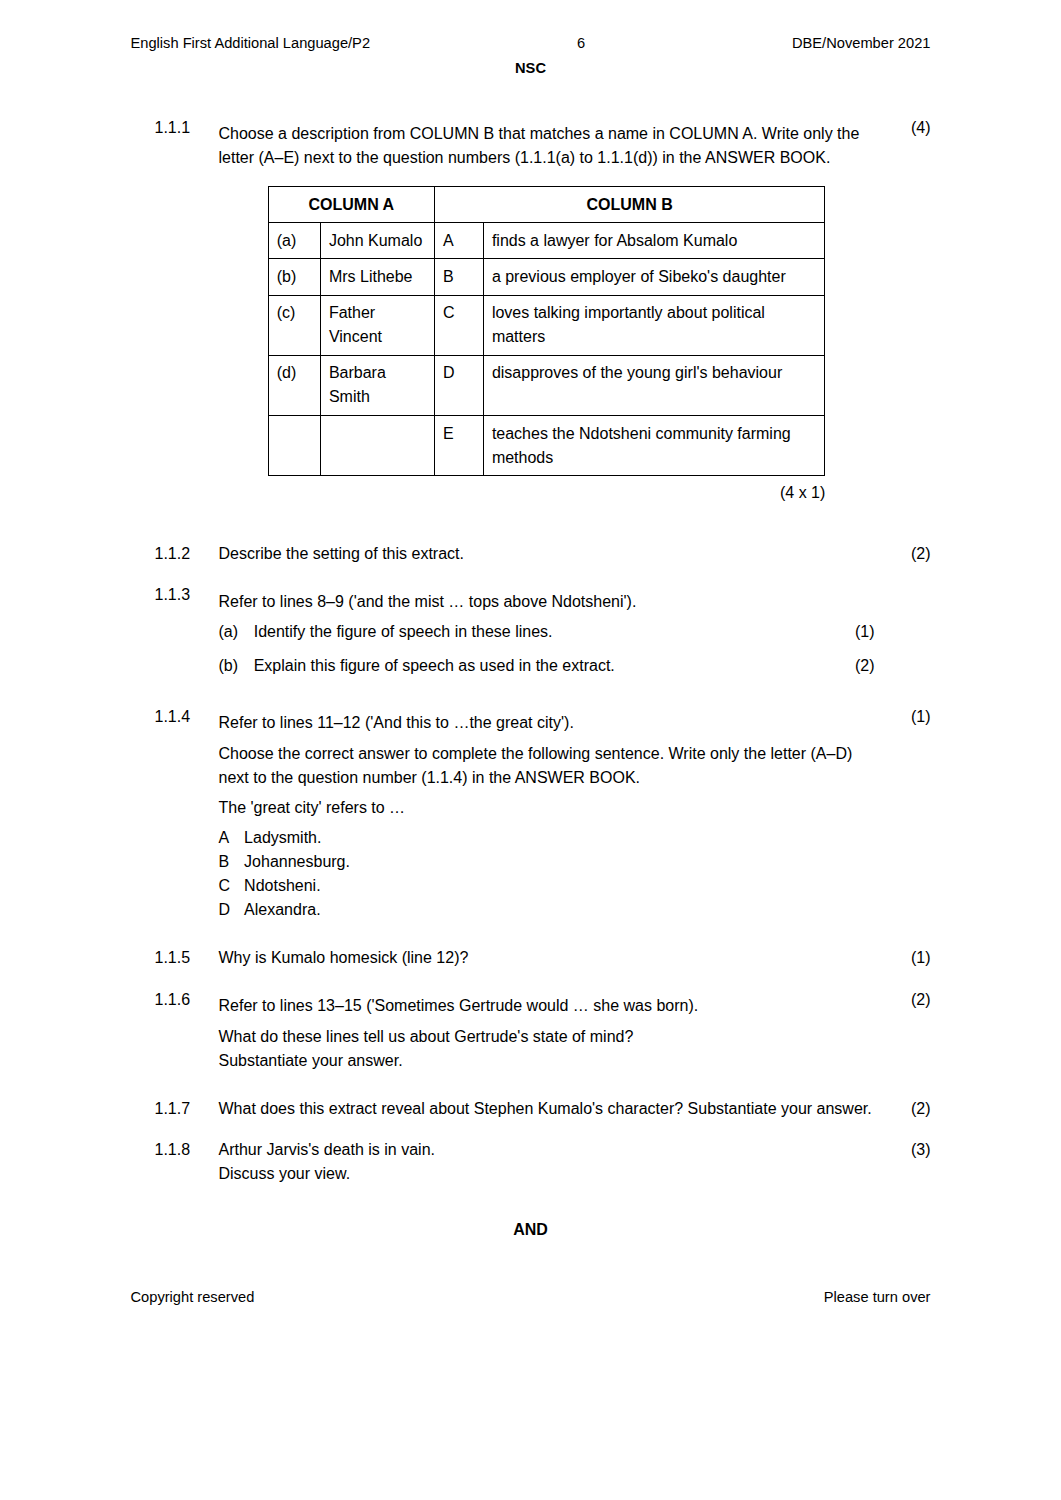English First Additional Language/P2
6
DBE/November 2021
NSC
1.1.1
Choose a description from COLUMN B that matches a name in COLUMN A. Write only the letter (A–E) next to the question numbers (1.1.1(a) to 1.1.1(d)) in the ANSWER BOOK.
| COLUMN A | COLUMN B |
| --- | --- |
| (a) | John Kumalo | A | finds a lawyer for Absalom Kumalo |
| (b) | Mrs Lithebe | B | a previous employer of Sibeko's daughter |
| (c) | Father Vincent | C | loves talking importantly about political matters |
| (d) | Barbara Smith | D | disapproves of the young girl's behaviour |
| | | E | teaches the Ndotsheni community farming methods |
(4 x 1)
(4)
1.1.2
Describe the setting of this extract.
(2)
1.1.3
Refer to lines 8–9 ('and the mist … tops above Ndotsheni').
(a)
Identify the figure of speech in these lines.
(1)
(b)
Explain this figure of speech as used in the extract.
(2)
1.1.4
Refer to lines 11–12 ('And this to …the great city').
Choose the correct answer to complete the following sentence. Write only the letter (A–D) next to the question number (1.1.4) in the ANSWER BOOK.
The 'great city' refers to …
ALadysmith.
BJohannesburg.
CNdotsheni.
DAlexandra.
(1)
1.1.5
Why is Kumalo homesick (line 12)?
(1)
1.1.6
Refer to lines 13–15 ('Sometimes Gertrude would … she was born).
What do these lines tell us about Gertrude's state of mind?
Substantiate your answer.
(2)
1.1.7
What does this extract reveal about Stephen Kumalo's character? Substantiate your answer.
(2)
1.1.8
Arthur Jarvis's death is in vain.
Discuss your view.
(3)
AND
Copyright reserved
Please turn over